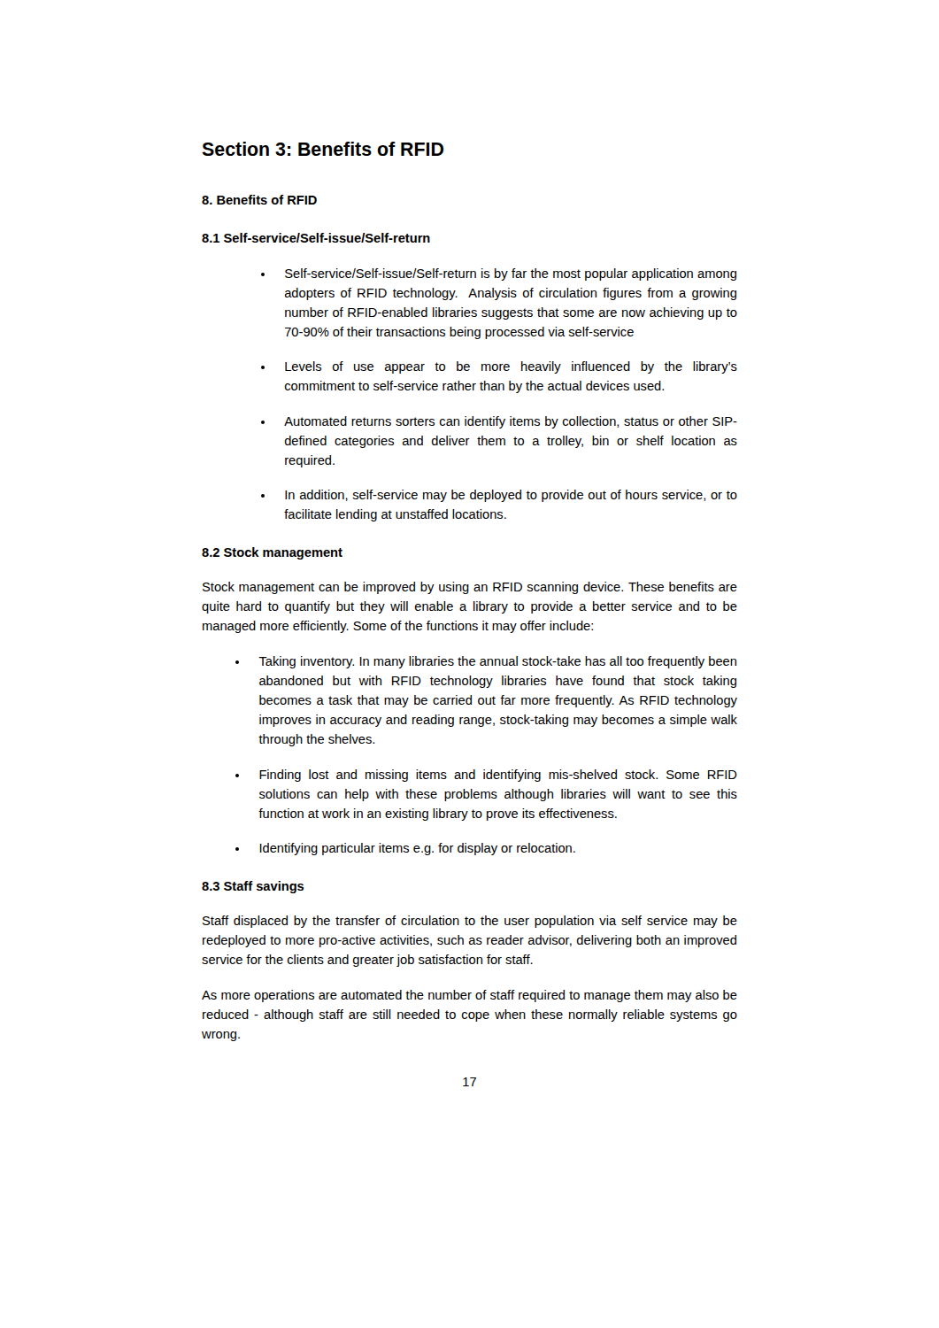Section 3: Benefits of RFID
8. Benefits of RFID
8.1 Self-service/Self-issue/Self-return
Self-service/Self-issue/Self-return is by far the most popular application among adopters of RFID technology. Analysis of circulation figures from a growing number of RFID-enabled libraries suggests that some are now achieving up to 70-90% of their transactions being processed via self-service
Levels of use appear to be more heavily influenced by the library’s commitment to self-service rather than by the actual devices used.
Automated returns sorters can identify items by collection, status or other SIP-defined categories and deliver them to a trolley, bin or shelf location as required.
In addition, self-service may be deployed to provide out of hours service, or to facilitate lending at unstaffed locations.
8.2 Stock management
Stock management can be improved by using an RFID scanning device. These benefits are quite hard to quantify but they will enable a library to provide a better service and to be managed more efficiently. Some of the functions it may offer include:
Taking inventory. In many libraries the annual stock-take has all too frequently been abandoned but with RFID technology libraries have found that stock taking becomes a task that may be carried out far more frequently. As RFID technology improves in accuracy and reading range, stock-taking may becomes a simple walk through the shelves.
Finding lost and missing items and identifying mis-shelved stock. Some RFID solutions can help with these problems although libraries will want to see this function at work in an existing library to prove its effectiveness.
Identifying particular items e.g. for display or relocation.
8.3 Staff savings
Staff displaced by the transfer of circulation to the user population via self service may be redeployed to more pro-active activities, such as reader advisor, delivering both an improved service for the clients and greater job satisfaction for staff.
As more operations are automated the number of staff required to manage them may also be reduced - although staff are still needed to cope when these normally reliable systems go wrong.
17